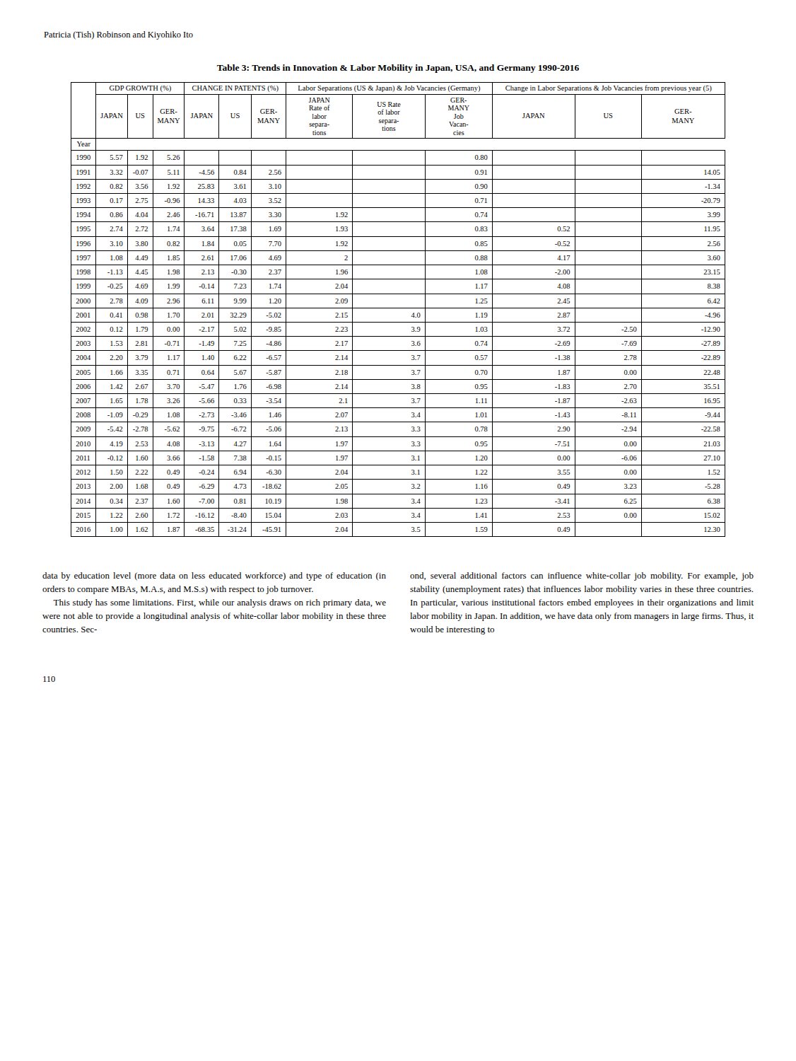Patricia (Tish) Robinson and Kiyohiko Ito
Table 3: Trends in Innovation & Labor Mobility in Japan, USA, and Germany 1990-2016
| | GDP GROWTH (%) | CHANGE IN PATENTS (%) | Labor Separations (US & Japan) & Job Vacancies (Germany) | Change in Labor Separations & Job Vacancies from previous year (5) |
| --- | --- | --- | --- | --- |
| JAPAN | US | GER- MANY | JAPAN | US | GER- MANY | JAPAN Rate of labor separa- tions | US Rate of labor separa- tions | GER- MANY Job Vacan- cies | JAPAN | US | GER- MANY |
| Year | |
| 1990 | 5.57 | 1.92 | 5.26 | | | | | | 0.80 | | | |
| 1991 | 3.32 | -0.07 | 5.11 | -4.56 | 0.84 | 2.56 | | | 0.91 | | | 14.05 |
| 1992 | 0.82 | 3.56 | 1.92 | 25.83 | 3.61 | 3.10 | | | 0.90 | | | -1.34 |
| 1993 | 0.17 | 2.75 | -0.96 | 14.33 | 4.03 | 3.52 | | | 0.71 | | | -20.79 |
| 1994 | 0.86 | 4.04 | 2.46 | -16.71 | 13.87 | 3.30 | 1.92 | | 0.74 | | | 3.99 |
| 1995 | 2.74 | 2.72 | 1.74 | 3.64 | 17.38 | 1.69 | 1.93 | | 0.83 | 0.52 | | 11.95 |
| 1996 | 3.10 | 3.80 | 0.82 | 1.84 | 0.05 | 7.70 | 1.92 | | 0.85 | -0.52 | | 2.56 |
| 1997 | 1.08 | 4.49 | 1.85 | 2.61 | 17.06 | 4.69 | 2 | | 0.88 | 4.17 | | 3.60 |
| 1998 | -1.13 | 4.45 | 1.98 | 2.13 | -0.30 | 2.37 | 1.96 | | 1.08 | -2.00 | | 23.15 |
| 1999 | -0.25 | 4.69 | 1.99 | -0.14 | 7.23 | 1.74 | 2.04 | | 1.17 | 4.08 | | 8.38 |
| 2000 | 2.78 | 4.09 | 2.96 | 6.11 | 9.99 | 1.20 | 2.09 | | 1.25 | 2.45 | | 6.42 |
| 2001 | 0.41 | 0.98 | 1.70 | 2.01 | 32.29 | -5.02 | 2.15 | 4.0 | 1.19 | 2.87 | | -4.96 |
| 2002 | 0.12 | 1.79 | 0.00 | -2.17 | 5.02 | -9.85 | 2.23 | 3.9 | 1.03 | 3.72 | -2.50 | -12.90 |
| 2003 | 1.53 | 2.81 | -0.71 | -1.49 | 7.25 | -4.86 | 2.17 | 3.6 | 0.74 | -2.69 | -7.69 | -27.89 |
| 2004 | 2.20 | 3.79 | 1.17 | 1.40 | 6.22 | -6.57 | 2.14 | 3.7 | 0.57 | -1.38 | 2.78 | -22.89 |
| 2005 | 1.66 | 3.35 | 0.71 | 0.64 | 5.67 | -5.87 | 2.18 | 3.7 | 0.70 | 1.87 | 0.00 | 22.48 |
| 2006 | 1.42 | 2.67 | 3.70 | -5.47 | 1.76 | -6.98 | 2.14 | 3.8 | 0.95 | -1.83 | 2.70 | 35.51 |
| 2007 | 1.65 | 1.78 | 3.26 | -5.66 | 0.33 | -3.54 | 2.1 | 3.7 | 1.11 | -1.87 | -2.63 | 16.95 |
| 2008 | -1.09 | -0.29 | 1.08 | -2.73 | -3.46 | 1.46 | 2.07 | 3.4 | 1.01 | -1.43 | -8.11 | -9.44 |
| 2009 | -5.42 | -2.78 | -5.62 | -9.75 | -6.72 | -5.06 | 2.13 | 3.3 | 0.78 | 2.90 | -2.94 | -22.58 |
| 2010 | 4.19 | 2.53 | 4.08 | -3.13 | 4.27 | 1.64 | 1.97 | 3.3 | 0.95 | -7.51 | 0.00 | 21.03 |
| 2011 | -0.12 | 1.60 | 3.66 | -1.58 | 7.38 | -0.15 | 1.97 | 3.1 | 1.20 | 0.00 | -6.06 | 27.10 |
| 2012 | 1.50 | 2.22 | 0.49 | -0.24 | 6.94 | -6.30 | 2.04 | 3.1 | 1.22 | 3.55 | 0.00 | 1.52 |
| 2013 | 2.00 | 1.68 | 0.49 | -6.29 | 4.73 | -18.62 | 2.05 | 3.2 | 1.16 | 0.49 | 3.23 | -5.28 |
| 2014 | 0.34 | 2.37 | 1.60 | -7.00 | 0.81 | 10.19 | 1.98 | 3.4 | 1.23 | -3.41 | 6.25 | 6.38 |
| 2015 | 1.22 | 2.60 | 1.72 | -16.12 | -8.40 | 15.04 | 2.03 | 3.4 | 1.41 | 2.53 | 0.00 | 15.02 |
| 2016 | 1.00 | 1.62 | 1.87 | -68.35 | -31.24 | -45.91 | 2.04 | 3.5 | 1.59 | 0.49 | | 12.30 |
data by education level (more data on less educated workforce) and type of education (in orders to compare MBAs, M.A.s, and M.S.s) with respect to job turnover.
This study has some limitations. First, while our analysis draws on rich primary data, we were not able to provide a longitudinal analysis of white-collar labor mobility in these three countries. Sec-
ond, several additional factors can influence white-collar job mobility. For example, job stability (unemployment rates) that influences labor mobility varies in these three countries. In particular, various institutional factors embed employees in their organizations and limit labor mobility in Japan. In addition, we have data only from managers in large firms. Thus, it would be interesting to
110